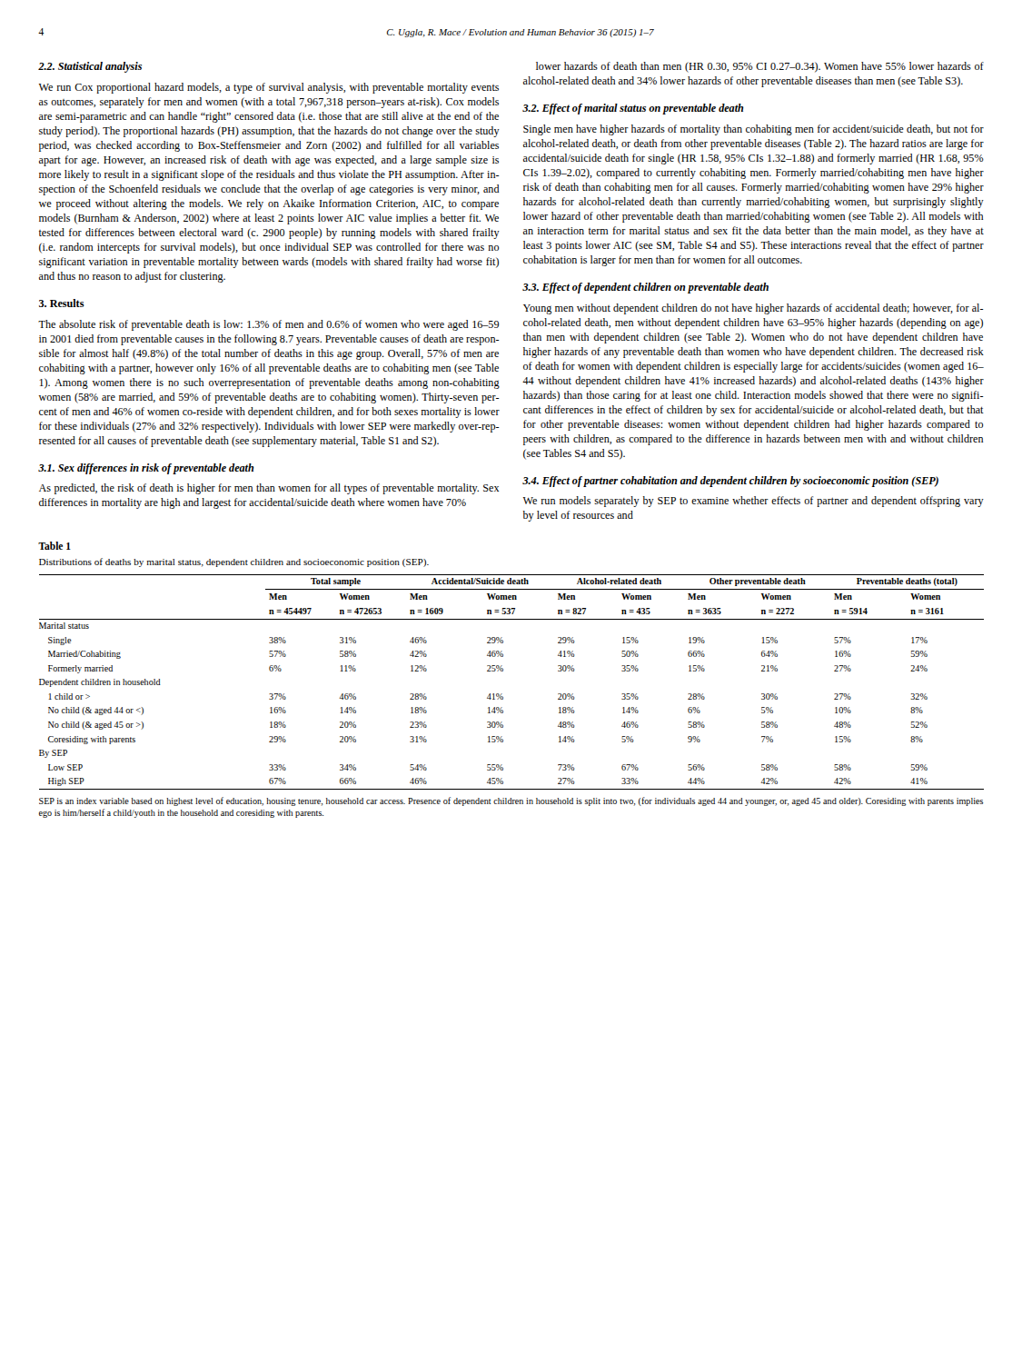4
C. Uggla, R. Mace / Evolution and Human Behavior 36 (2015) 1–7
2.2. Statistical analysis
We run Cox proportional hazard models, a type of survival analysis, with preventable mortality events as outcomes, separately for men and women (with a total 7,967,318 person–years at-risk). Cox models are semi-parametric and can handle “right” censored data (i.e. those that are still alive at the end of the study period). The proportional hazards (PH) assumption, that the hazards do not change over the study period, was checked according to Box-Steffensmeier and Zorn (2002) and fulfilled for all variables apart for age. However, an increased risk of death with age was expected, and a large sample size is more likely to result in a significant slope of the residuals and thus violate the PH assumption. After inspection of the Schoenfeld residuals we conclude that the overlap of age categories is very minor, and we proceed without altering the models. We rely on Akaike Information Criterion, AIC, to compare models (Burnham & Anderson, 2002) where at least 2 points lower AIC value implies a better fit. We tested for differences between electoral ward (c. 2900 people) by running models with shared frailty (i.e. random intercepts for survival models), but once individual SEP was controlled for there was no significant variation in preventable mortality between wards (models with shared frailty had worse fit) and thus no reason to adjust for clustering.
3. Results
The absolute risk of preventable death is low: 1.3% of men and 0.6% of women who were aged 16–59 in 2001 died from preventable causes in the following 8.7 years. Preventable causes of death are responsible for almost half (49.8%) of the total number of deaths in this age group. Overall, 57% of men are cohabiting with a partner, however only 16% of all preventable deaths are to cohabiting men (see Table 1). Among women there is no such overrepresentation of preventable deaths among non-cohabiting women (58% are married, and 59% of preventable deaths are to cohabiting women). Thirty-seven percent of men and 46% of women co-reside with dependent children, and for both sexes mortality is lower for these individuals (27% and 32% respectively). Individuals with lower SEP were markedly over-represented for all causes of preventable death (see supplementary material, Table S1 and S2).
3.1. Sex differences in risk of preventable death
As predicted, the risk of death is higher for men than women for all types of preventable mortality. Sex differences in mortality are high and largest for accidental/suicide death where women have 70%
lower hazards of death than men (HR 0.30, 95% CI 0.27–0.34). Women have 55% lower hazards of alcohol-related death and 34% lower hazards of other preventable diseases than men (see Table S3).
3.2. Effect of marital status on preventable death
Single men have higher hazards of mortality than cohabiting men for accident/suicide death, but not for alcohol-related death, or death from other preventable diseases (Table 2). The hazard ratios are large for accidental/suicide death for single (HR 1.58, 95% CIs 1.32–1.88) and formerly married (HR 1.68, 95% CIs 1.39–2.02), compared to currently cohabiting men. Formerly married/cohabiting men have higher risk of death than cohabiting men for all causes. Formerly married/cohabiting women have 29% higher hazards for alcohol-related death than currently married/cohabiting women, but surprisingly slightly lower hazard of other preventable death than married/cohabiting women (see Table 2). All models with an interaction term for marital status and sex fit the data better than the main model, as they have at least 3 points lower AIC (see SM, Table S4 and S5). These interactions reveal that the effect of partner cohabitation is larger for men than for women for all outcomes.
3.3. Effect of dependent children on preventable death
Young men without dependent children do not have higher hazards of accidental death; however, for alcohol-related death, men without dependent children have 63–95% higher hazards (depending on age) than men with dependent children (see Table 2). Women who do not have dependent children have higher hazards of any preventable death than women who have dependent children. The decreased risk of death for women with dependent children is especially large for accidents/suicides (women aged 16–44 without dependent children have 41% increased hazards) and alcohol-related deaths (143% higher hazards) than those caring for at least one child. Interaction models showed that there were no significant differences in the effect of children by sex for accidental/suicide or alcohol-related death, but that for other preventable diseases: women without dependent children had higher hazards compared to peers with children, as compared to the difference in hazards between men with and without children (see Tables S4 and S5).
3.4. Effect of partner cohabitation and dependent children by socioeconomic position (SEP)
We run models separately by SEP to examine whether effects of partner and dependent offspring vary by level of resources and
Table 1
Distributions of deaths by marital status, dependent children and socioeconomic position (SEP).
| | Total sample | Accidental/Suicide death | Alcohol-related death | Other preventable death | Preventable deaths (total) |
| --- | --- | --- | --- | --- | --- |
| | Men | Women | Men | Women | Men | Women | Men | Women | Men | Women |
| | n = 454497 | n = 472653 | n = 1609 | n = 537 | n = 827 | n = 435 | n = 3635 | n = 2272 | n = 5914 | n = 3161 |
| Marital status | | | | | | | | | | |
| Single | 38% | 31% | 46% | 29% | 29% | 15% | 19% | 15% | 57% | 17% |
| Married/Cohabiting | 57% | 58% | 42% | 46% | 41% | 50% | 66% | 64% | 16% | 59% |
| Formerly married | 6% | 11% | 12% | 25% | 30% | 35% | 15% | 21% | 27% | 24% |
| Dependent children in household | | | | | | | | | | |
| 1 child or > | 37% | 46% | 28% | 41% | 20% | 35% | 28% | 30% | 27% | 32% |
| No child (& aged 44 or <) | 16% | 14% | 18% | 14% | 18% | 14% | 6% | 5% | 10% | 8% |
| No child (& aged 45 or >) | 18% | 20% | 23% | 30% | 48% | 46% | 58% | 58% | 48% | 52% |
| Coresiding with parents | 29% | 20% | 31% | 15% | 14% | 5% | 9% | 7% | 15% | 8% |
| By SEP | | | | | | | | | | |
| Low SEP | 33% | 34% | 54% | 55% | 73% | 67% | 56% | 58% | 58% | 59% |
| High SEP | 67% | 66% | 46% | 45% | 27% | 33% | 44% | 42% | 42% | 41% |
SEP is an index variable based on highest level of education, housing tenure, household car access. Presence of dependent children in household is split into two, (for individuals aged 44 and younger, or, aged 45 and older). Coresiding with parents implies ego is him/herself a child/youth in the household and coresiding with parents.